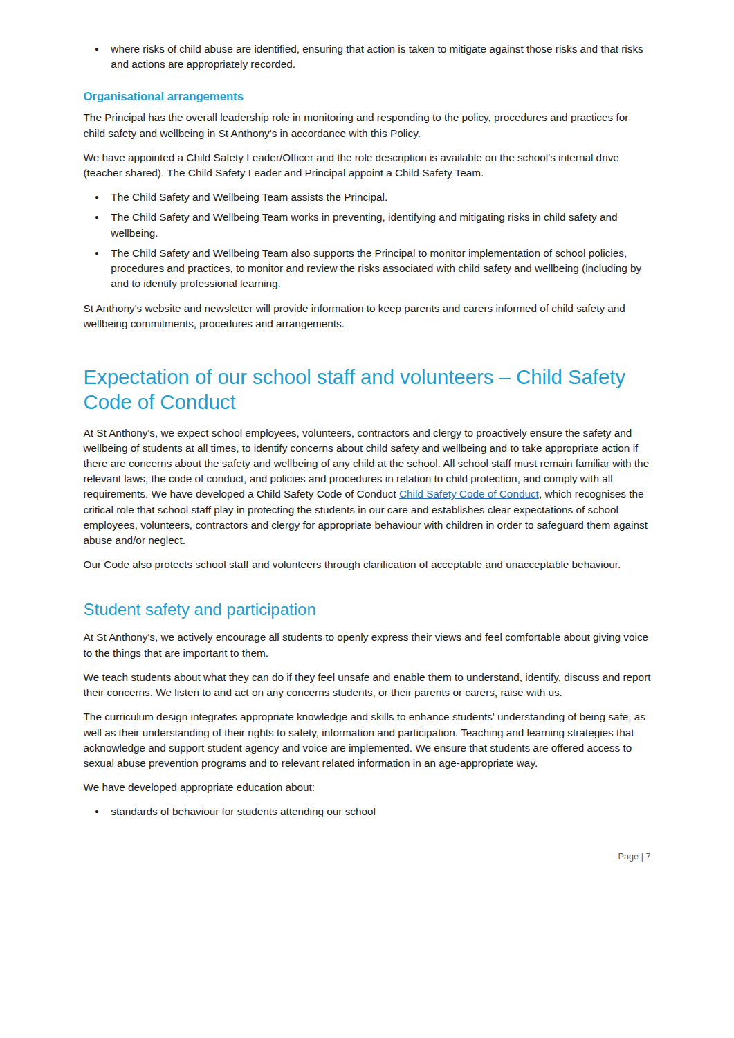where risks of child abuse are identified, ensuring that action is taken to mitigate against those risks and that risks and actions are appropriately recorded.
Organisational arrangements
The Principal has the overall leadership role in monitoring and responding to the policy, procedures and practices for child safety and wellbeing in St Anthony's in accordance with this Policy.
We have appointed a Child Safety Leader/Officer and the role description is available on the school's internal drive (teacher shared). The Child Safety Leader and Principal appoint a Child Safety Team.
The Child Safety and Wellbeing Team assists the Principal.
The Child Safety and Wellbeing Team works in preventing, identifying and mitigating risks in child safety and wellbeing.
The Child Safety and Wellbeing Team also supports the Principal to monitor implementation of school policies, procedures and practices, to monitor and review the risks associated with child safety and wellbeing (including by and to identify professional learning.
St Anthony's website and newsletter will provide information to keep parents and carers informed of child safety and wellbeing commitments, procedures and arrangements.
Expectation of our school staff and volunteers – Child Safety Code of Conduct
At St Anthony's, we expect school employees, volunteers, contractors and clergy to proactively ensure the safety and wellbeing of students at all times, to identify concerns about child safety and wellbeing and to take appropriate action if there are concerns about the safety and wellbeing of any child at the school. All school staff must remain familiar with the relevant laws, the code of conduct, and policies and procedures in relation to child protection, and comply with all requirements. We have developed a Child Safety Code of Conduct Child Safety Code of Conduct, which recognises the critical role that school staff play in protecting the students in our care and establishes clear expectations of school employees, volunteers, contractors and clergy for appropriate behaviour with children in order to safeguard them against abuse and/or neglect.
Our Code also protects school staff and volunteers through clarification of acceptable and unacceptable behaviour.
Student safety and participation
At St Anthony's, we actively encourage all students to openly express their views and feel comfortable about giving voice to the things that are important to them.
We teach students about what they can do if they feel unsafe and enable them to understand, identify, discuss and report their concerns. We listen to and act on any concerns students, or their parents or carers, raise with us.
The curriculum design integrates appropriate knowledge and skills to enhance students' understanding of being safe, as well as their understanding of their rights to safety, information and participation. Teaching and learning strategies that acknowledge and support student agency and voice are implemented. We ensure that students are offered access to sexual abuse prevention programs and to relevant related information in an age-appropriate way.
We have developed appropriate education about:
standards of behaviour for students attending our school
Page | 7